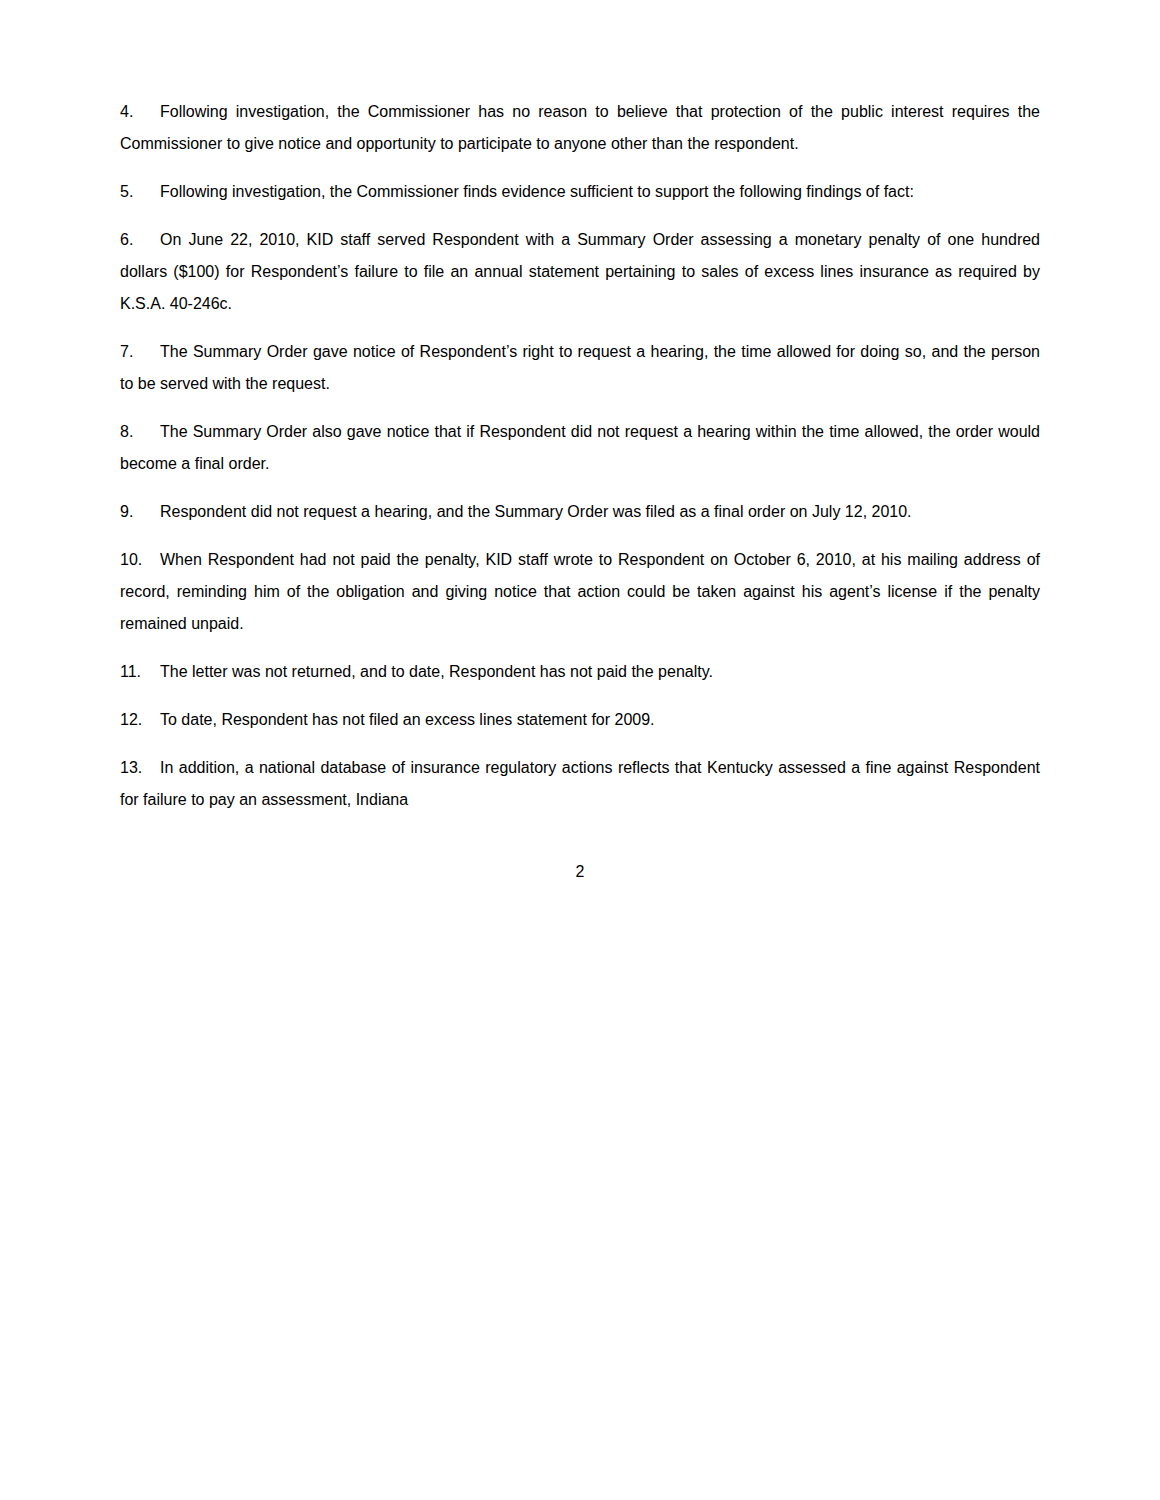4. Following investigation, the Commissioner has no reason to believe that protection of the public interest requires the Commissioner to give notice and opportunity to participate to anyone other than the respondent.
5. Following investigation, the Commissioner finds evidence sufficient to support the following findings of fact:
6. On June 22, 2010, KID staff served Respondent with a Summary Order assessing a monetary penalty of one hundred dollars ($100) for Respondent’s failure to file an annual statement pertaining to sales of excess lines insurance as required by K.S.A. 40-246c.
7. The Summary Order gave notice of Respondent’s right to request a hearing, the time allowed for doing so, and the person to be served with the request.
8. The Summary Order also gave notice that if Respondent did not request a hearing within the time allowed, the order would become a final order.
9. Respondent did not request a hearing, and the Summary Order was filed as a final order on July 12, 2010.
10. When Respondent had not paid the penalty, KID staff wrote to Respondent on October 6, 2010, at his mailing address of record, reminding him of the obligation and giving notice that action could be taken against his agent’s license if the penalty remained unpaid.
11. The letter was not returned, and to date, Respondent has not paid the penalty.
12. To date, Respondent has not filed an excess lines statement for 2009.
13. In addition, a national database of insurance regulatory actions reflects that Kentucky assessed a fine against Respondent for failure to pay an assessment, Indiana
2